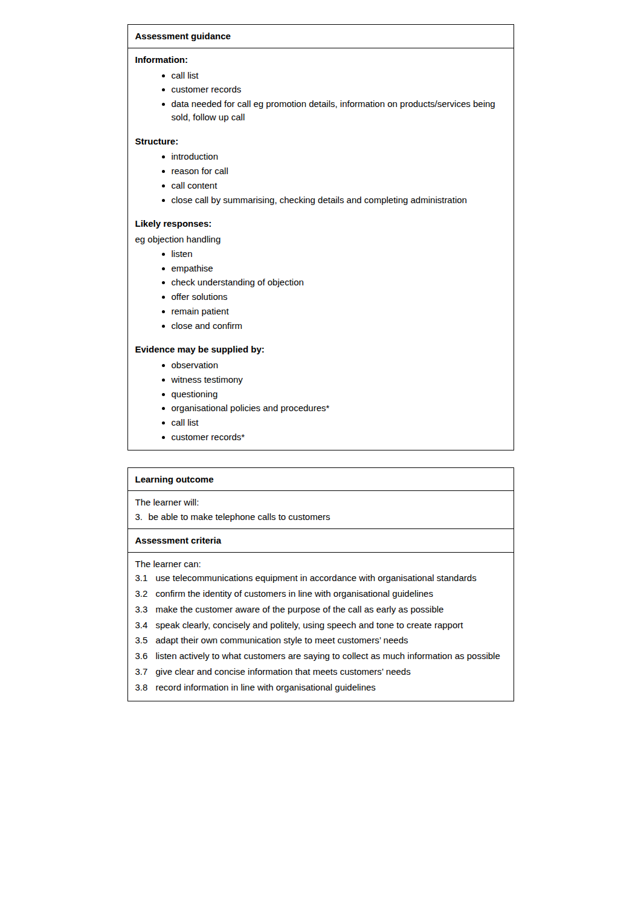| Assessment guidance |
| Information: call list customer records data needed for call eg promotion details, information on products/services being sold, follow up call Structure: introduction reason for call call content close call by summarising, checking details and completing administration Likely responses: eg objection handling listen empathise check understanding of objection offer solutions remain patient close and confirm Evidence may be supplied by: observation witness testimony questioning organisational policies and procedures* call list customer records* |
| Learning outcome |
| The learner will: 3. be able to make telephone calls to customers |
| Assessment criteria |
| The learner can: 3.1 use telecommunications equipment in accordance with organisational standards 3.2 confirm the identity of customers in line with organisational guidelines 3.3 make the customer aware of the purpose of the call as early as possible 3.4 speak clearly, concisely and politely, using speech and tone to create rapport 3.5 adapt their own communication style to meet customers’ needs 3.6 listen actively to what customers are saying to collect as much information as possible 3.7 give clear and concise information that meets customers’ needs 3.8 record information in line with organisational guidelines |